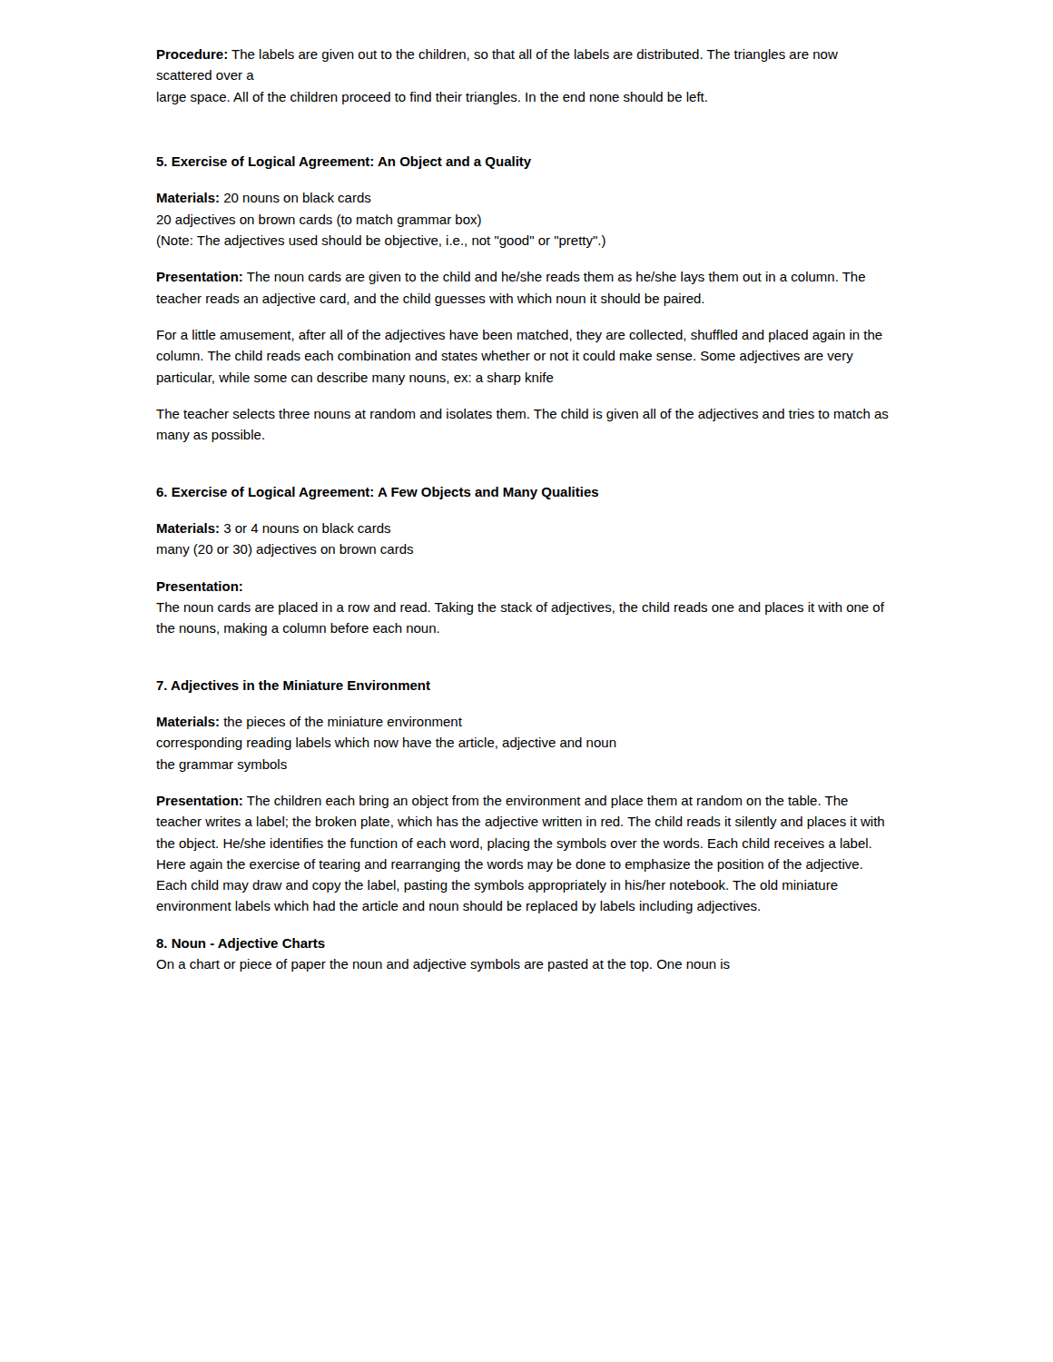Procedure: The labels are given out to the children, so that all of the labels are distributed. The triangles are now scattered over a
large space. All of the children proceed to find their triangles. In the end none should be left.
5. Exercise of Logical Agreement: An Object and a Quality
Materials: 20 nouns on black cards
20 adjectives on brown cards (to match grammar box)
(Note: The adjectives used should be objective, i.e., not "good" or "pretty".)
Presentation: The noun cards are given to the child and he/she reads them as he/she lays them out in a column. The teacher reads an adjective card, and the child guesses with which noun it should be paired.
For a little amusement, after all of the adjectives have been matched, they are collected, shuffled and placed again in the
column. The child reads each combination and states whether or not it could make sense. Some adjectives are very particular, while some can describe many nouns, ex: a sharp knife
The teacher selects three nouns at random and isolates them. The child is given all of the adjectives and tries to match as many as possible.
6. Exercise of Logical Agreement: A Few Objects and Many Qualities
Materials: 3 or 4 nouns on black cards
many (20 or 30) adjectives on brown cards
Presentation:
The noun cards are placed in a row and read. Taking the stack of adjectives, the child reads one and places it with one of the nouns, making a column before each noun.
7. Adjectives in the Miniature Environment
Materials: the pieces of the miniature environment
corresponding reading labels which now have the article, adjective and noun
the grammar symbols
Presentation: The children each bring an object from the environment and place them at random on the table. The teacher writes a label; the broken plate, which has the adjective written in red. The child reads it silently and places it with the object. He/she identifies the function of each word, placing the symbols over the words. Each child receives a label. Here again the exercise of tearing and rearranging the words may be done to emphasize the position of the adjective. Each child may draw and copy the label, pasting the symbols appropriately in his/her notebook. The old miniature environment labels which had the article and noun should be replaced by labels including adjectives.
8. Noun - Adjective Charts
On a chart or piece of paper the noun and adjective symbols are pasted at the top. One noun is